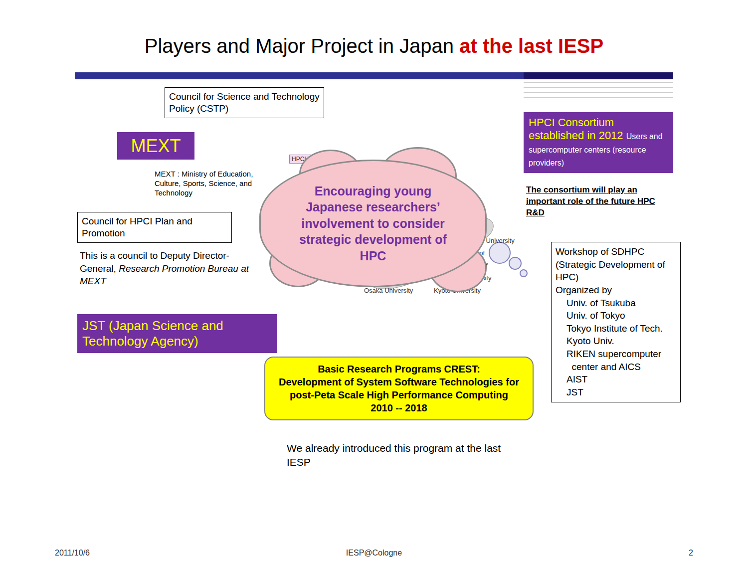Players and Major Project in Japan at the last IESP
Council for Science and Technology Policy (CSTP)
MEXT
MEXT : Ministry of Education, Culture, Sports, Science, and Technology
Council for HPCI Plan and Promotion
This is a council to Deputy Director-General, Research Promotion Bureau at MEXT
JST (Japan Science and Technology Agency)
HPCI WEST HUB
HPCI
oku University
niversity of
Tokyo Institute of
Nagoya University
Kyushu Univer
Osaka University
Kyoto University
Encouraging young
Japanese researchers’
involvement to consider
strategic development of
HPC
HPCI Consortium established in 2012 Users and supercomputer centers (resource providers)
The consortium will play an important role of the future HPC R&D
Workshop of SDHPC
(Strategic Development of HPC)
Organized by Univ. of Tsukuba Univ. of Tokyo Tokyo Institute of Tech. Kyoto Univ. RIKEN supercomputer center and AICS AIST JST
Basic Research Programs CREST:
Development of System Software Technologies for post-Peta Scale High Performance Computing
2010 -- 2018
We already introduced this program at the last IESP
2011/10/6 IESP@Cologne 2